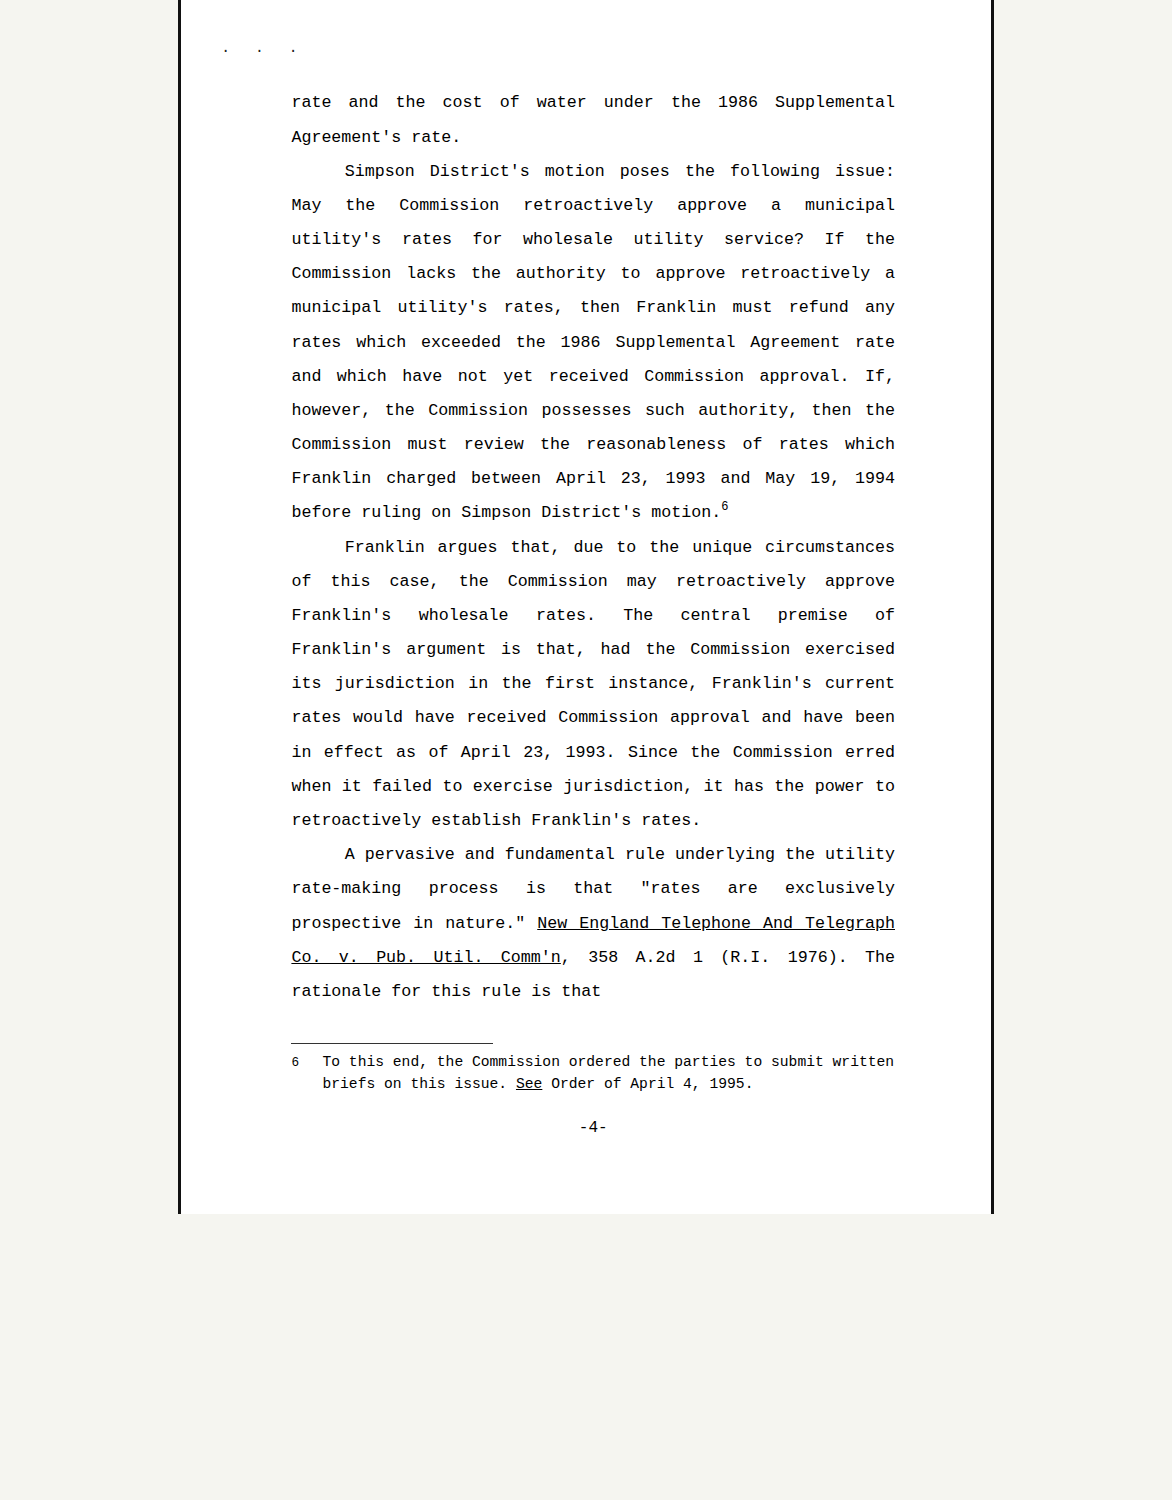. . .
rate and the cost of water under the 1986 Supplemental Agreement's rate.
Simpson District's motion poses the following issue: May the Commission retroactively approve a municipal utility's rates for wholesale utility service? If the Commission lacks the authority to approve retroactively a municipal utility's rates, then Franklin must refund any rates which exceeded the 1986 Supplemental Agreement rate and which have not yet received Commission approval. If, however, the Commission possesses such authority, then the Commission must review the reasonableness of rates which Franklin charged between April 23, 1993 and May 19, 1994 before ruling on Simpson District's motion.6
Franklin argues that, due to the unique circumstances of this case, the Commission may retroactively approve Franklin's wholesale rates. The central premise of Franklin's argument is that, had the Commission exercised its jurisdiction in the first instance, Franklin's current rates would have received Commission approval and have been in effect as of April 23, 1993. Since the Commission erred when it failed to exercise jurisdiction, it has the power to retroactively establish Franklin's rates.
A pervasive and fundamental rule underlying the utility rate-making process is that "rates are exclusively prospective in nature." New England Telephone And Telegraph Co. v. Pub. Util. Comm'n, 358 A.2d 1 (R.I. 1976). The rationale for this rule is that
6
To this end, the Commission ordered the parties to submit written briefs on this issue. See Order of April 4, 1995.
-4-